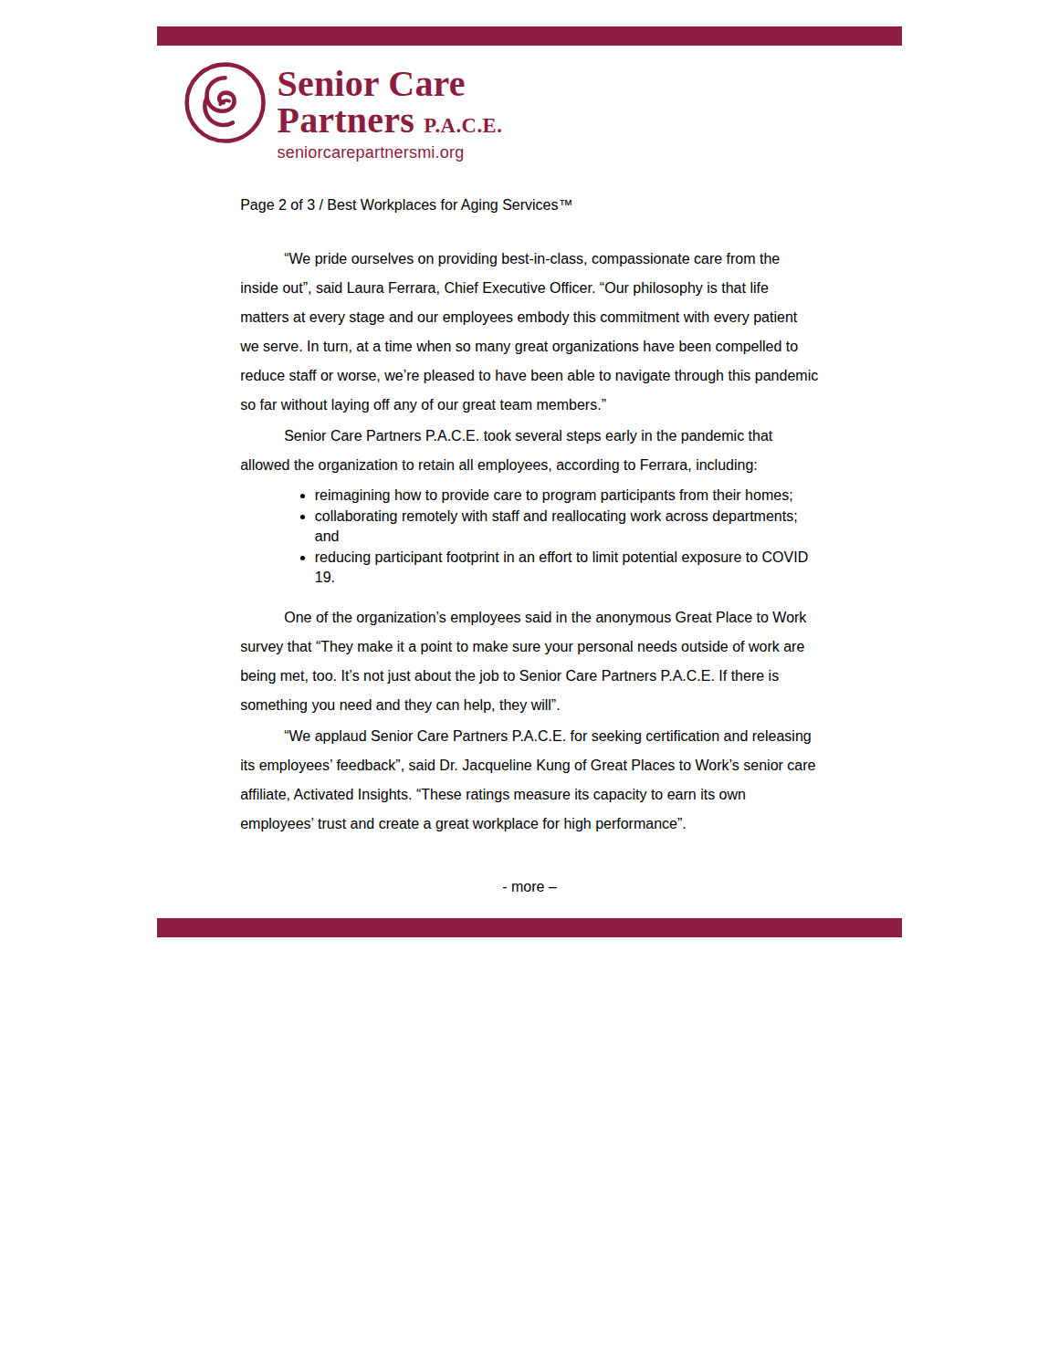Senior Care
Partners P.A.C.E.
seniorcarepartnersmi.org
Page 2 of 3 / Best Workplaces for Aging Services™
“We pride ourselves on providing best-in-class, compassionate care from the inside out”, said Laura Ferrara, Chief Executive Officer. “Our philosophy is that life matters at every stage and our employees embody this commitment with every patient we serve. In turn, at a time when so many great organizations have been compelled to reduce staff or worse, we’re pleased to have been able to navigate through this pandemic so far without laying off any of our great team members.”
Senior Care Partners P.A.C.E. took several steps early in the pandemic that allowed the organization to retain all employees, according to Ferrara, including:
reimagining how to provide care to program participants from their homes;
collaborating remotely with staff and reallocating work across departments; and
reducing participant footprint in an effort to limit potential exposure to COVID 19.
One of the organization’s employees said in the anonymous Great Place to Work survey that “They make it a point to make sure your personal needs outside of work are being met, too. It’s not just about the job to Senior Care Partners P.A.C.E. If there is something you need and they can help, they will”.
“We applaud Senior Care Partners P.A.C.E. for seeking certification and releasing its employees’ feedback”, said Dr. Jacqueline Kung of Great Places to Work’s senior care affiliate, Activated Insights. “These ratings measure its capacity to earn its own employees’ trust and create a great workplace for high performance”.
- more –